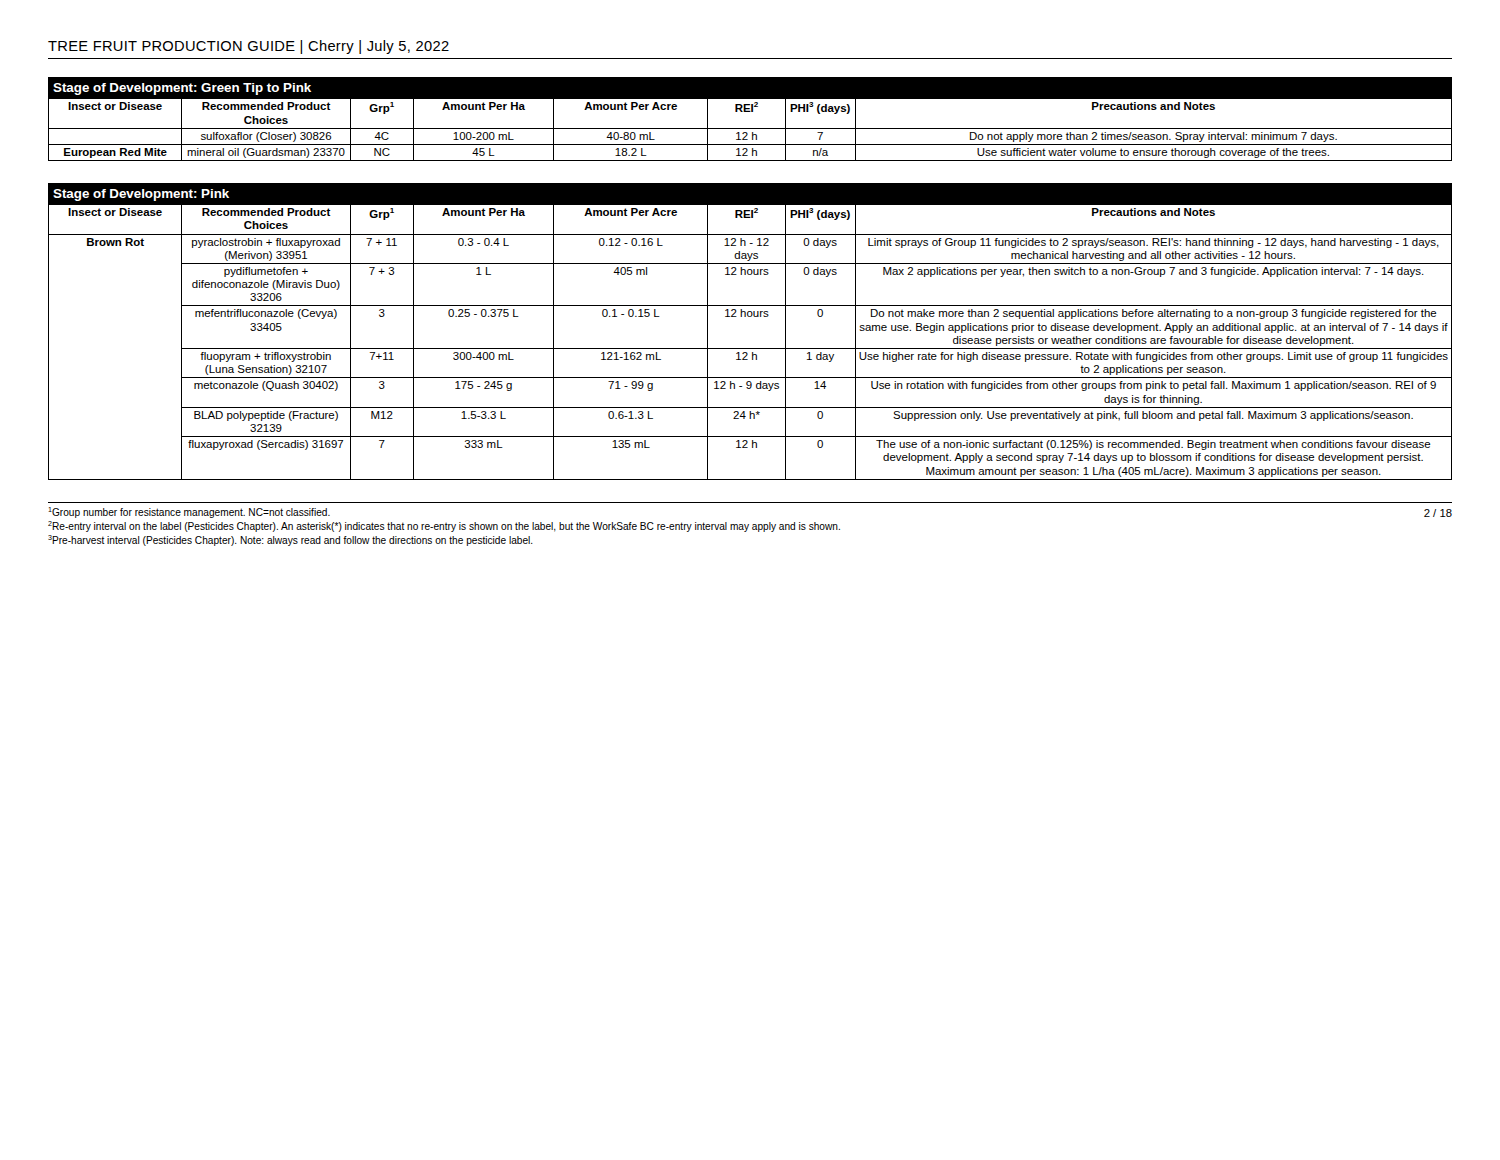TREE FRUIT PRODUCTION GUIDE | Cherry | July 5, 2022
Stage of Development: Green Tip to Pink
| Insect or Disease | Recommended Product Choices | Grp 1 | Amount Per Ha | Amount Per Acre | REI 2 | PHI 3 (days) | Precautions and Notes |
| --- | --- | --- | --- | --- | --- | --- | --- |
| | sulfoxaflor (Closer) 30826 | 4C | 100-200 mL | 40-80 mL | 12 h | 7 | Do not apply more than 2 times/season. Spray interval: minimum 7 days. |
| European Red Mite | mineral oil (Guardsman) 23370 | NC | 45 L | 18.2 L | 12 h | n/a | Use sufficient water volume to ensure thorough coverage of the trees. |
Stage of Development: Pink
| Insect or Disease | Recommended Product Choices | Grp 1 | Amount Per Ha | Amount Per Acre | REI 2 | PHI 3 (days) | Precautions and Notes |
| --- | --- | --- | --- | --- | --- | --- | --- |
| Brown Rot | pyraclostrobin + fluxapyroxad (Merivon) 33951 | 7 + 11 | 0.3 - 0.4 L | 0.12 - 0.16 L | 12 h - 12 days | 0 days | Limit sprays of Group 11 fungicides to 2 sprays/season. REI's: hand thinning - 12 days, hand harvesting - 1 days, mechanical harvesting and all other activities - 12 hours. |
| pydiflumetofen + difenoconazole (Miravis Duo) 33206 | 7 + 3 | 1 L | 405 ml | 12 hours | 0 days | Max 2 applications per year, then switch to a non-Group 7 and 3 fungicide. Application interval: 7 - 14 days. |
| mefentrifluconazole (Cevya) 33405 | 3 | 0.25 - 0.375 L | 0.1 - 0.15 L | 12 hours | 0 | Do not make more than 2 sequential applications before alternating to a non-group 3 fungicide registered for the same use. Begin applications prior to disease development. Apply an additional applic. at an interval of 7 - 14 days if disease persists or weather conditions are favourable for disease development. |
| fluopyram + trifloxystrobin (Luna Sensation) 32107 | 7+11 | 300-400 mL | 121-162 mL | 12 h | 1 day | Use higher rate for high disease pressure. Rotate with fungicides from other groups. Limit use of group 11 fungicides to 2 applications per season. |
| metconazole (Quash 30402) | 3 | 175 - 245 g | 71 - 99 g | 12 h - 9 days | 14 | Use in rotation with fungicides from other groups from pink to petal fall. Maximum 1 application/season. REI of 9 days is for thinning. |
| BLAD polypeptide (Fracture) 32139 | M12 | 1.5-3.3 L | 0.6-1.3 L | 24 h* | 0 | Suppression only. Use preventatively at pink, full bloom and petal fall. Maximum 3 applications/season. |
| fluxapyroxad (Sercadis) 31697 | 7 | 333 mL | 135 mL | 12 h | 0 | The use of a non-ionic surfactant (0.125%) is recommended. Begin treatment when conditions favour disease development. Apply a second spray 7-14 days up to blossom if conditions for disease development persist. Maximum amount per season: 1 L/ha (405 mL/acre). Maximum 3 applications per season. |
2 / 18 1Group number for resistance management. NC=not classified.
2Re-entry interval on the label (Pesticides Chapter). An asterisk(*) indicates that no re-entry is shown on the label, but the WorkSafe BC re-entry interval may apply and is shown.
3Pre-harvest interval (Pesticides Chapter). Note: always read and follow the directions on the pesticide label.